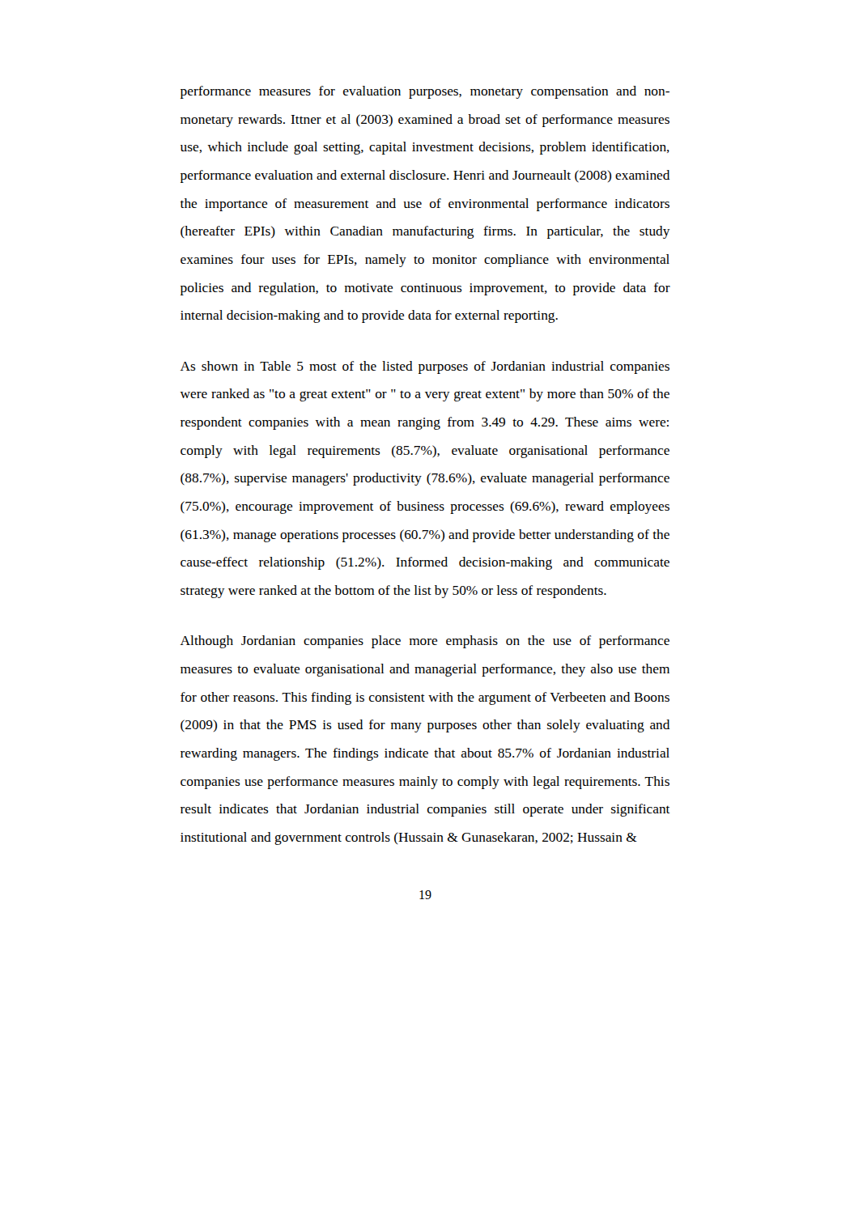performance measures for evaluation purposes, monetary compensation and non-monetary rewards. Ittner et al (2003) examined a broad set of performance measures use, which include goal setting, capital investment decisions, problem identification, performance evaluation and external disclosure. Henri and Journeault (2008) examined the importance of measurement and use of environmental performance indicators (hereafter EPIs) within Canadian manufacturing firms. In particular, the study examines four uses for EPIs, namely to monitor compliance with environmental policies and regulation, to motivate continuous improvement, to provide data for internal decision-making and to provide data for external reporting.
As shown in Table 5 most of the listed purposes of Jordanian industrial companies were ranked as "to a great extent" or " to a very great extent" by more than 50% of the respondent companies with a mean ranging from 3.49 to 4.29. These aims were: comply with legal requirements (85.7%), evaluate organisational performance (88.7%), supervise managers' productivity (78.6%), evaluate managerial performance (75.0%), encourage improvement of business processes (69.6%), reward employees (61.3%), manage operations processes (60.7%) and provide better understanding of the cause-effect relationship (51.2%). Informed decision-making and communicate strategy were ranked at the bottom of the list by 50% or less of respondents.
Although Jordanian companies place more emphasis on the use of performance measures to evaluate organisational and managerial performance, they also use them for other reasons. This finding is consistent with the argument of Verbeeten and Boons (2009) in that the PMS is used for many purposes other than solely evaluating and rewarding managers. The findings indicate that about 85.7% of Jordanian industrial companies use performance measures mainly to comply with legal requirements. This result indicates that Jordanian industrial companies still operate under significant institutional and government controls (Hussain & Gunasekaran, 2002; Hussain &
19